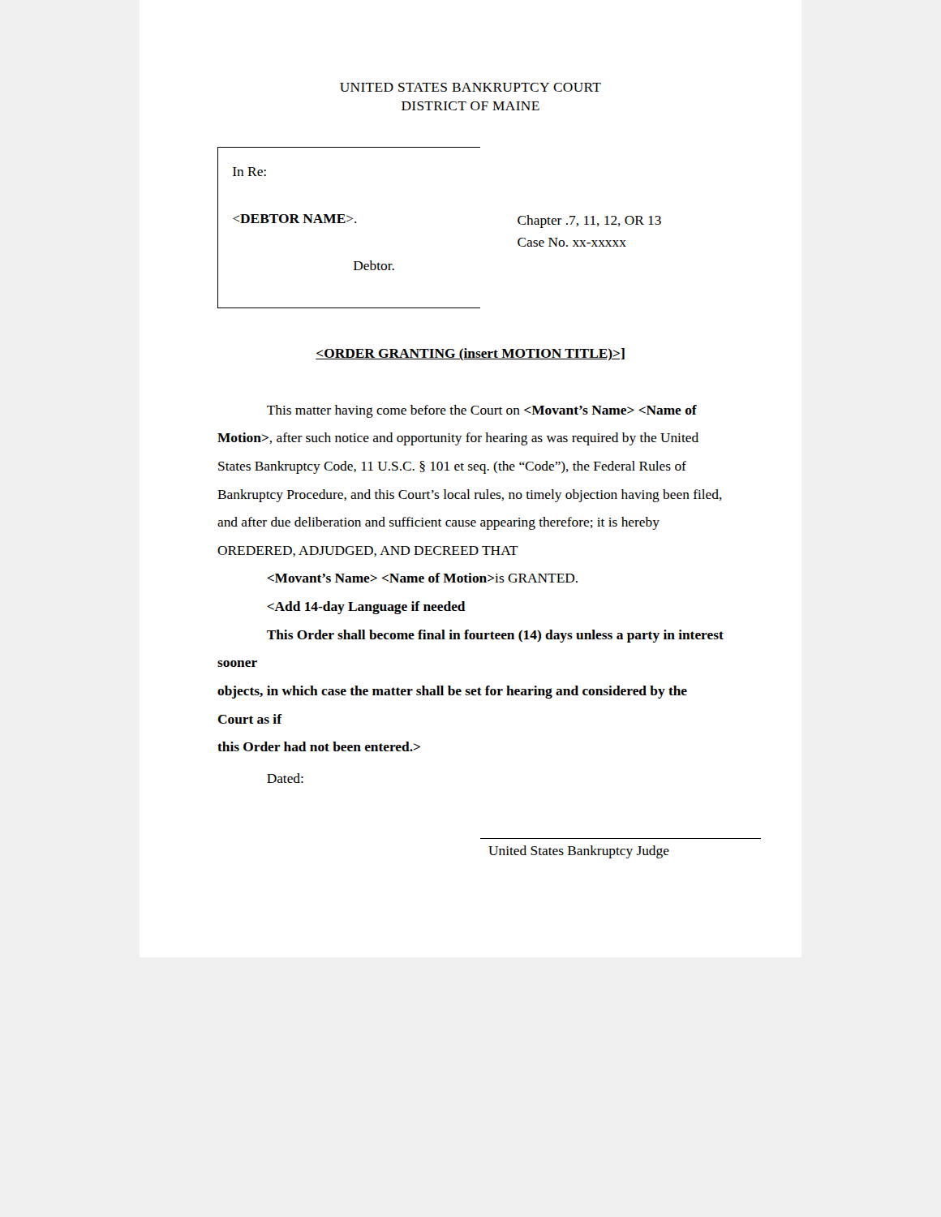UNITED STATES BANKRUPTCY COURT
DISTRICT OF MAINE
In Re:
<DEBTOR NAME>.
Debtor.
Chapter .7, 11, 12, OR 13
Case No. xx-xxxxx
<ORDER GRANTING (insert MOTION TITLE)>]
This matter having come before the Court on <Movant’s Name> <Name of Motion>, after such notice and opportunity for hearing as was required by the United States Bankruptcy Code, 11 U.S.C. § 101 et seq. (the “Code”), the Federal Rules of Bankruptcy Procedure, and this Court’s local rules, no timely objection having been filed, and after due deliberation and sufficient cause appearing therefore; it is hereby OREDERED, ADJUDGED, AND DECREED THAT
<Movant’s Name> <Name of Motion>is GRANTED.
<Add 14-day Language if needed
This Order shall become final in fourteen (14) days unless a party in interest sooner
objects, in which case the matter shall be set for hearing and considered by the Court as if
this Order had not been entered.>
Dated:
United States Bankruptcy Judge